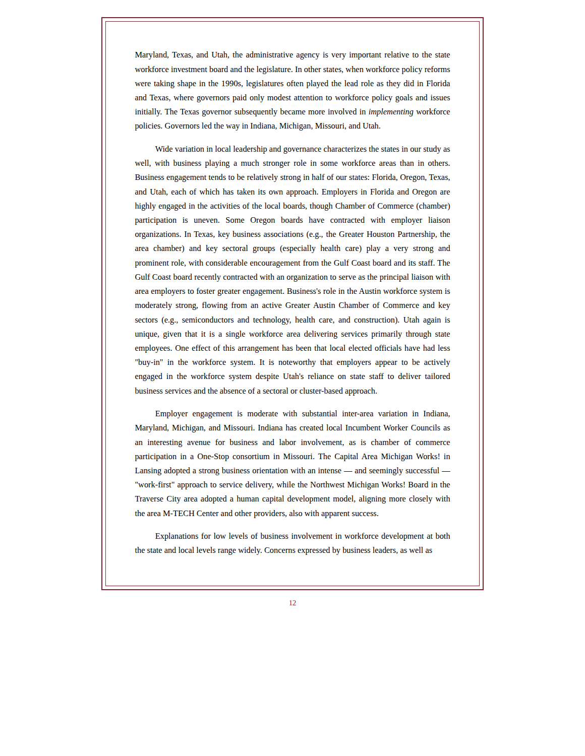Maryland, Texas, and Utah, the administrative agency is very important relative to the state workforce investment board and the legislature. In other states, when workforce policy reforms were taking shape in the 1990s, legislatures often played the lead role as they did in Florida and Texas, where governors paid only modest attention to workforce policy goals and issues initially. The Texas governor subsequently became more involved in implementing workforce policies. Governors led the way in Indiana, Michigan, Missouri, and Utah.
Wide variation in local leadership and governance characterizes the states in our study as well, with business playing a much stronger role in some workforce areas than in others. Business engagement tends to be relatively strong in half of our states: Florida, Oregon, Texas, and Utah, each of which has taken its own approach. Employers in Florida and Oregon are highly engaged in the activities of the local boards, though Chamber of Commerce (chamber) participation is uneven. Some Oregon boards have contracted with employer liaison organizations. In Texas, key business associations (e.g., the Greater Houston Partnership, the area chamber) and key sectoral groups (especially health care) play a very strong and prominent role, with considerable encouragement from the Gulf Coast board and its staff. The Gulf Coast board recently contracted with an organization to serve as the principal liaison with area employers to foster greater engagement. Business's role in the Austin workforce system is moderately strong, flowing from an active Greater Austin Chamber of Commerce and key sectors (e.g., semiconductors and technology, health care, and construction). Utah again is unique, given that it is a single workforce area delivering services primarily through state employees. One effect of this arrangement has been that local elected officials have had less "buy-in" in the workforce system. It is noteworthy that employers appear to be actively engaged in the workforce system despite Utah's reliance on state staff to deliver tailored business services and the absence of a sectoral or cluster-based approach.
Employer engagement is moderate with substantial inter-area variation in Indiana, Maryland, Michigan, and Missouri. Indiana has created local Incumbent Worker Councils as an interesting avenue for business and labor involvement, as is chamber of commerce participation in a One-Stop consortium in Missouri. The Capital Area Michigan Works! in Lansing adopted a strong business orientation with an intense — and seemingly successful — "work-first" approach to service delivery, while the Northwest Michigan Works! Board in the Traverse City area adopted a human capital development model, aligning more closely with the area M-TECH Center and other providers, also with apparent success.
Explanations for low levels of business involvement in workforce development at both the state and local levels range widely. Concerns expressed by business leaders, as well as
12